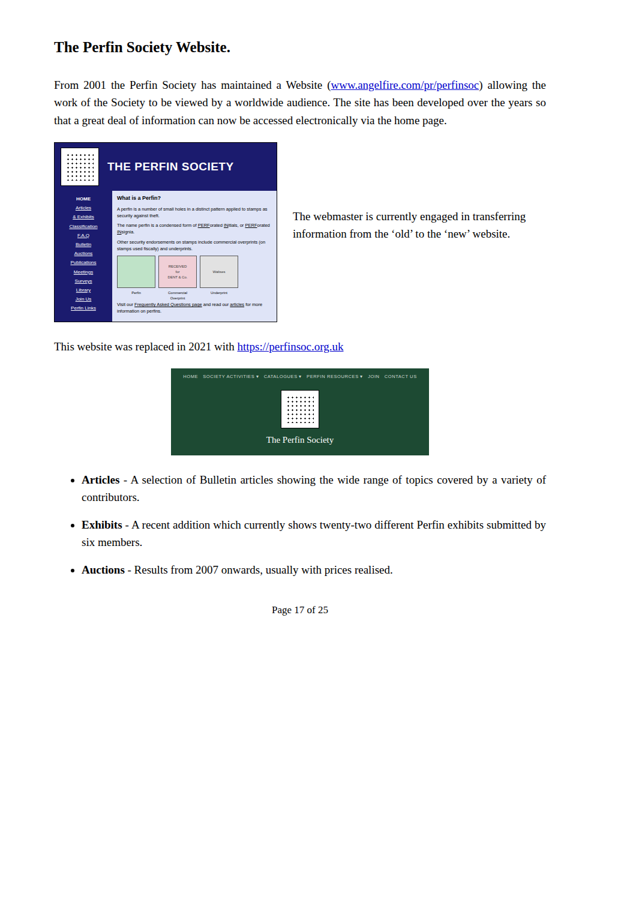The Perfin Society Website.
From 2001 the Perfin Society has maintained a Website (www.angelfire.com/pr/perfinsoc) allowing the work of the Society to be viewed by a worldwide audience. The site has been developed over the years so that a great deal of information can now be accessed electronically via the home page.
THE PERFIN SOCIETY
HOME
Articles
& Exhibits
Classification
F.A.Q
Bulletin
Auctions
Publications
Meetings
Surveys
Library
Join Us
Perfin Links
What is a Perfin?
A perfin is a number of small holes in a distinct pattern applied to stamps as security against theft.
The name perfin is a condensed form of PERForated INitials, or PERForated INsignia.
Other security endorsements on stamps include commercial overprints (on stamps used fiscally) and underprints.
RECEIVED
for
DENT & Co.
Waltses
Perfin Commercial
Overprint Underprint
Visit our Frequently Asked Questions page and read our articles for more information on perfins.
The webmaster is currently engaged in transferring information from the ‘old’ to the ‘new’ website.
This website was replaced in 2021 with https://perfinsoc.org.uk
HOME SOCIETY ACTIVITIES ▾ CATALOGUES ▾ PERFIN RESOURCES ▾ JOIN CONTACT US
The Perfin Society
Articles - A selection of Bulletin articles showing the wide range of topics covered by a variety of contributors.
Exhibits - A recent addition which currently shows twenty-two different Perfin exhibits submitted by six members.
Auctions - Results from 2007 onwards, usually with prices realised.
Page 17 of 25